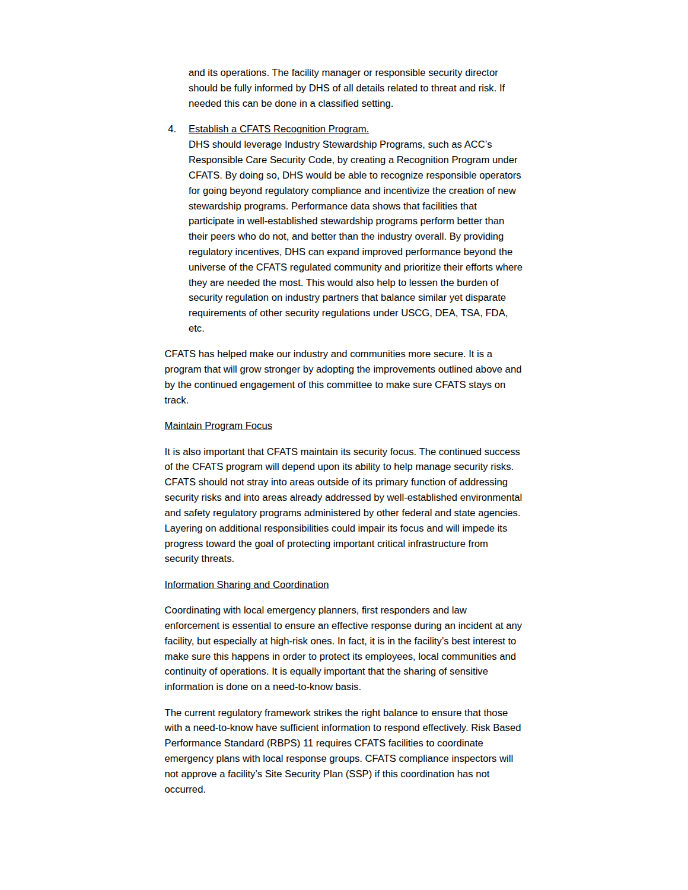and its operations. The facility manager or responsible security director should be fully informed by DHS of all details related to threat and risk. If needed this can be done in a classified setting.
4.
Establish a CFATS Recognition Program.
DHS should leverage Industry Stewardship Programs, such as ACC’s Responsible Care Security Code, by creating a Recognition Program under CFATS. By doing so, DHS would be able to recognize responsible operators for going beyond regulatory compliance and incentivize the creation of new stewardship programs. Performance data shows that facilities that participate in well-established stewardship programs perform better than their peers who do not, and better than the industry overall. By providing regulatory incentives, DHS can expand improved performance beyond the universe of the CFATS regulated community and prioritize their efforts where they are needed the most. This would also help to lessen the burden of security regulation on industry partners that balance similar yet disparate requirements of other security regulations under USCG, DEA, TSA, FDA, etc.
CFATS has helped make our industry and communities more secure. It is a program that will grow stronger by adopting the improvements outlined above and by the continued engagement of this committee to make sure CFATS stays on track.
Maintain Program Focus
It is also important that CFATS maintain its security focus. The continued success of the CFATS program will depend upon its ability to help manage security risks. CFATS should not stray into areas outside of its primary function of addressing security risks and into areas already addressed by well-established environmental and safety regulatory programs administered by other federal and state agencies. Layering on additional responsibilities could impair its focus and will impede its progress toward the goal of protecting important critical infrastructure from security threats.
Information Sharing and Coordination
Coordinating with local emergency planners, first responders and law enforcement is essential to ensure an effective response during an incident at any facility, but especially at high-risk ones. In fact, it is in the facility’s best interest to make sure this happens in order to protect its employees, local communities and continuity of operations. It is equally important that the sharing of sensitive information is done on a need-to-know basis.
The current regulatory framework strikes the right balance to ensure that those with a need-to-know have sufficient information to respond effectively. Risk Based Performance Standard (RBPS) 11 requires CFATS facilities to coordinate emergency plans with local response groups. CFATS compliance inspectors will not approve a facility’s Site Security Plan (SSP) if this coordination has not occurred.